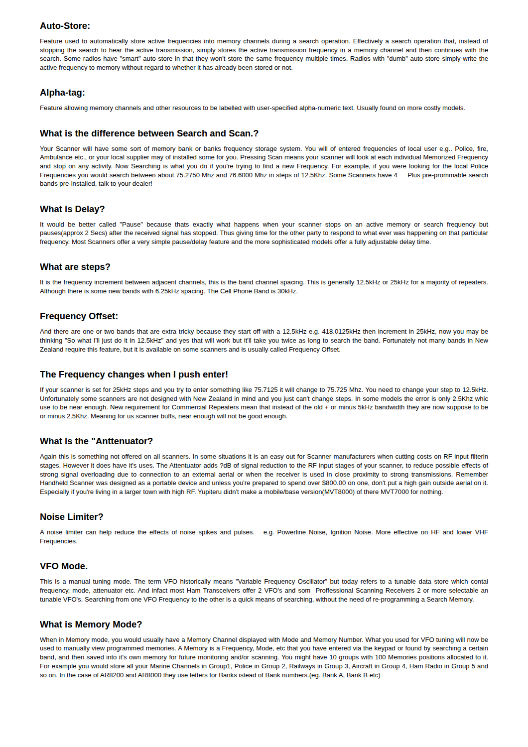Auto-Store:
Feature used to automatically store active frequencies into memory channels during a search operation. Effectively a search operation that, instead of stopping the search to hear the active transmission, simply stores the active transmission frequency in a memory channel and then continues with the search. Some radios have "smart" auto-store in that they won't store the same frequency multiple times. Radios with "dumb" auto-store simply write the active frequency to memory without regard to whether it has already been stored or not.
Alpha-tag:
Feature allowing memory channels and other resources to be labelled with user-specified alpha-numeric text. Usually found on more costly models.
What is the difference between Search and Scan.?
Your Scanner will have some sort of memory bank or banks frequency storage system. You will of entered frequencies of local user e.g.. Police, fire, Ambulance etc., or your local supplier may of installed some for you. Pressing Scan means your scanner will look at each individual Memorized Frequency and stop on any activity. Now Searching is what you do if you're trying to find a new Frequency. For example, if you were looking for the local Police Frequencies you would search between about 75.2750 Mhz and 76.6000 Mhz in steps of 12.5Khz. Some Scanners have 4 Plus pre-prommable search bands pre-installed, talk to your dealer!
What is Delay?
It would be better called "Pause" because thats exactly what happens when your scanner stops on an active memory or search frequency but pauses(approx 2 Secs) after the received signal has stopped. Thus giving time for the other party to respond to what ever was happening on that particular frequency. Most Scanners offer a very simple pause/delay feature and the more sophisticated models offer a fully adjustable delay time.
What are steps?
It is the frequency increment between adjacent channels, this is the band channel spacing. This is generally 12.5kHz or 25kHz for a majority of repeaters. Although there is some new bands with 6.25kHz spacing. The Cell Phone Band is 30kHz.
Frequency Offset:
And there are one or two bands that are extra tricky because they start off with a 12.5kHz e.g. 418.0125kHz then increment in 25kHz, now you may be thinking "So what I'll just do it in 12.5kHz" and yes that will work but it'll take you twice as long to search the band. Fortunately not many bands in New Zealand require this feature, but it is available on some scanners and is usually called Frequency Offset.
The Frequency changes when I push enter!
If your scanner is set for 25kHz steps and you try to enter something like 75.7125 it will change to 75.725 Mhz. You need to change your step to 12.5kHz. Unfortunately some scanners are not designed with New Zealand in mind and you just can't change steps. In some models the error is only 2.5Khz whic use to be near enough. New requirement for Commercial Repeaters mean that instead of the old + or minus 5kHz bandwidth they are now suppose to be or minus 2.5Khz. Meaning for us scanner buffs, near enough will not be good enough.
What is the "Anttenuator?
Again this is something not offered on all scanners. In some situations it is an easy out for Scanner manufacturers when cutting costs on RF input filterin stages. However it does have it's uses. The Attentuator adds ?dB of signal reduction to the RF input stages of your scanner, to reduce possible effects of strong signal overloading due to connection to an external aerial or when the receiver is used in close proximity to strong transmissions. Remember Handheld Scanner was designed as a portable device and unless you're prepared to spend over $800.00 on one, don't put a high gain outside aerial on it. Especially if you're living in a larger town with high RF. Yupiteru didn't make a mobile/base version(MVT8000) of there MVT7000 for nothing.
Noise Limiter?
A noise limiter can help reduce the effects of noise spikes and pulses. e.g. Powerline Noise, Ignition Noise. More effective on HF and lower VHF Frequencies.
VFO Mode.
This is a manual tuning mode. The term VFO historically means "Variable Frequency Oscillator" but today refers to a tunable data store which contai frequency, mode, attenuator etc. And infact most Ham Transceivers offer 2 VFO's and som Proffessional Scanning Receivers 2 or more selectable an tunable VFO's. Searching from one VFO Frequency to the other is a quick means of searching, without the need of re-programming a Search Memory.
What is Memory Mode?
When in Memory mode, you would usually have a Memory Channel displayed with Mode and Memory Number. What you used for VFO tuning will now be used to manually view programmed memories. A Memory is a Frequency, Mode, etc that you have entered via the keypad or found by searching a certain band, and then saved into it's own memory for future monitoring and/or scanning. You might have 10 groups with 100 Memories positions allocated to it. For example you would store all your Marine Channels in Group1, Police in Group 2, Railways in Group 3, Aircraft in Group 4, Ham Radio in Group 5 and so on. In the case of AR8200 and AR8000 they use letters for Banks istead of Bank numbers.(eg. Bank A, Bank B etc)